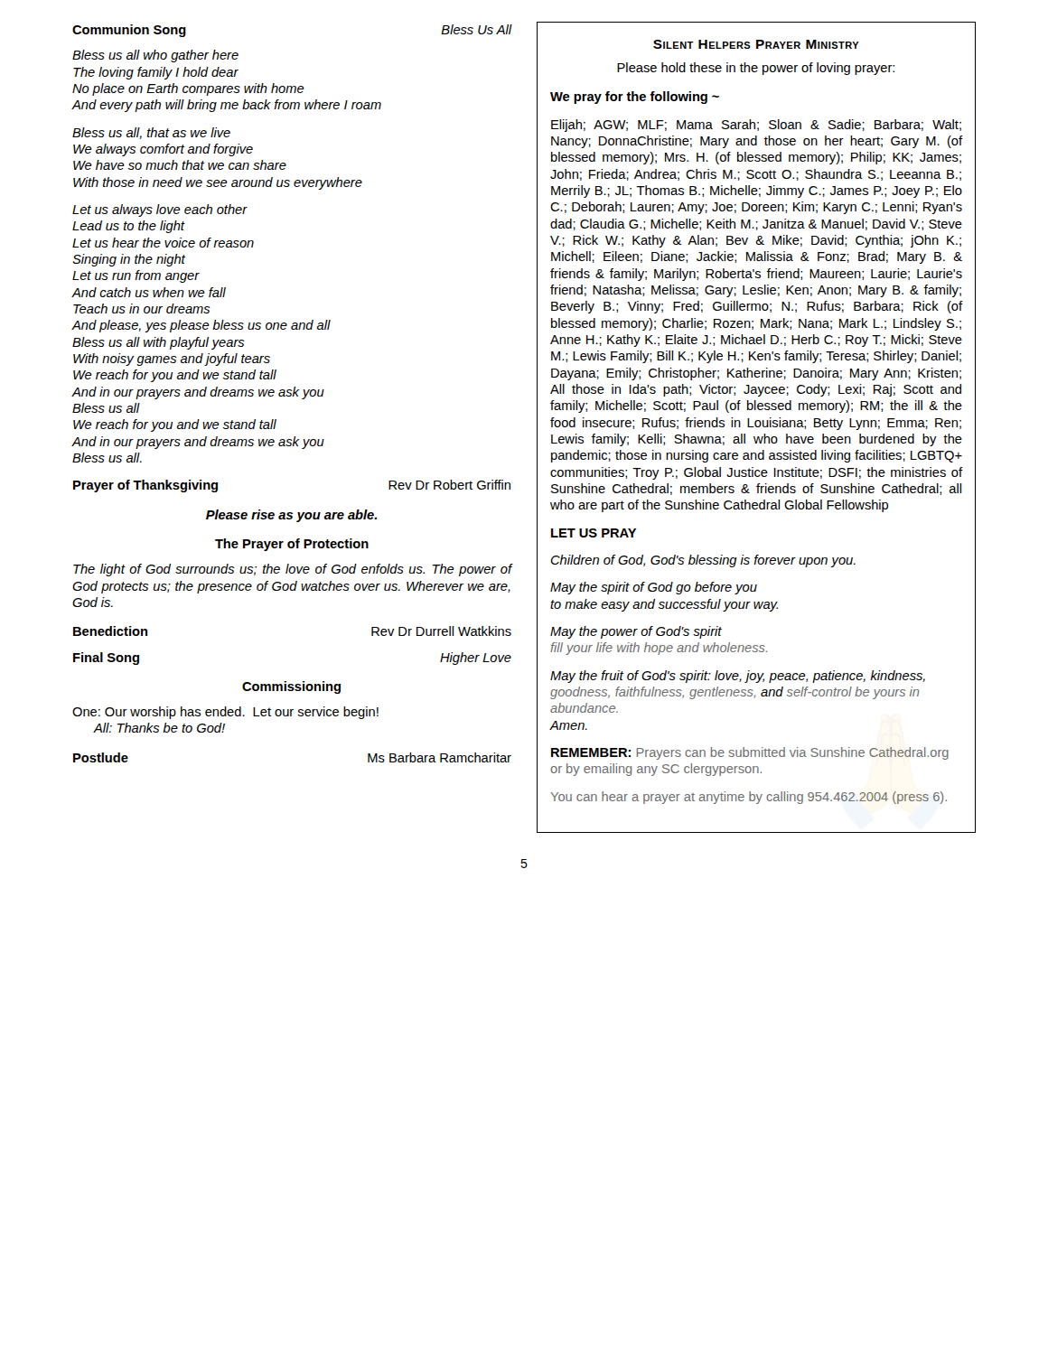Communion Song Bless Us All
Bless us all who gather here
The loving family I hold dear
No place on Earth compares with home
And every path will bring me back from where I roam
Bless us all, that as we live
We always comfort and forgive
We have so much that we can share
With those in need we see around us everywhere
Let us always love each other
Lead us to the light
Let us hear the voice of reason
Singing in the night
Let us run from anger
And catch us when we fall
Teach us in our dreams
And please, yes please bless us one and all
Bless us all with playful years
With noisy games and joyful tears
We reach for you and we stand tall
And in our prayers and dreams we ask you
Bless us all
We reach for you and we stand tall
And in our prayers and dreams we ask you
Bless us all.
Prayer of Thanksgiving Rev Dr Robert Griffin
Please rise as you are able.
The Prayer of Protection
The light of God surrounds us; the love of God enfolds us. The power of God protects us; the presence of God watches over us. Wherever we are, God is.
Benediction Rev Dr Durrell Watkkins
Final Song Higher Love
Commissioning
One: Our worship has ended. Let our service begin!
All: Thanks be to God!
Postlude Ms Barbara Ramcharitar
🙏
Silent Helpers Prayer Ministry
Please hold these in the power of loving prayer:
We pray for the following ~
Elijah; AGW; MLF; Mama Sarah; Sloan & Sadie; Barbara; Walt; Nancy; DonnaChristine; Mary and those on her heart; Gary M. (of blessed memory); Mrs. H. (of blessed memory); Philip; KK; James; John; Frieda; Andrea; Chris M.; Scott O.; Shaundra S.; Leeanna B.; Merrily B.; JL; Thomas B.; Michelle; Jimmy C.; James P.; Joey P.; Elo C.; Deborah; Lauren; Amy; Joe; Doreen; Kim; Karyn C.; Lenni; Ryan's dad; Claudia G.; Michelle; Keith M.; Janitza & Manuel; David V.; Steve V.; Rick W.; Kathy & Alan; Bev & Mike; David; Cynthia; jOhn K.; Michell; Eileen; Diane; Jackie; Malissia & Fonz; Brad; Mary B. & friends & family; Marilyn; Roberta's friend; Maureen; Laurie; Laurie's friend; Natasha; Melissa; Gary; Leslie; Ken; Anon; Mary B. & family; Beverly B.; Vinny; Fred; Guillermo; N.; Rufus; Barbara; Rick (of blessed memory); Charlie; Rozen; Mark; Nana; Mark L.; Lindsley S.; Anne H.; Kathy K.; Elaite J.; Michael D.; Herb C.; Roy T.; Micki; Steve M.; Lewis Family; Bill K.; Kyle H.; Ken's family; Teresa; Shirley; Daniel; Dayana; Emily; Christopher; Katherine; Danoira; Mary Ann; Kristen; All those in Ida's path; Victor; Jaycee; Cody; Lexi; Raj; Scott and family; Michelle; Scott; Paul (of blessed memory); RM; the ill & the food insecure; Rufus; friends in Louisiana; Betty Lynn; Emma; Ren; Lewis family; Kelli; Shawna; all who have been burdened by the pandemic; those in nursing care and assisted living facilities; LGBTQ+ communities; Troy P.; Global Justice Institute; DSFI; the ministries of Sunshine Cathedral; members & friends of Sunshine Cathedral; all who are part of the Sunshine Cathedral Global Fellowship
LET US PRAY
Children of God, God's blessing is forever upon you.
May the spirit of God go before you
to make easy and successful your way.
May the power of God's spirit
fill your life with hope and wholeness.
May the fruit of God's spirit: love, joy, peace, patience, kindness, goodness, faithfulness, gentleness, and self-control be yours in abundance.
Amen.
REMEMBER: Prayers can be submitted via Sunshine Cathedral.org or by emailing any SC clergyperson.
You can hear a prayer at anytime by calling 954.462.2004 (press 6).
5